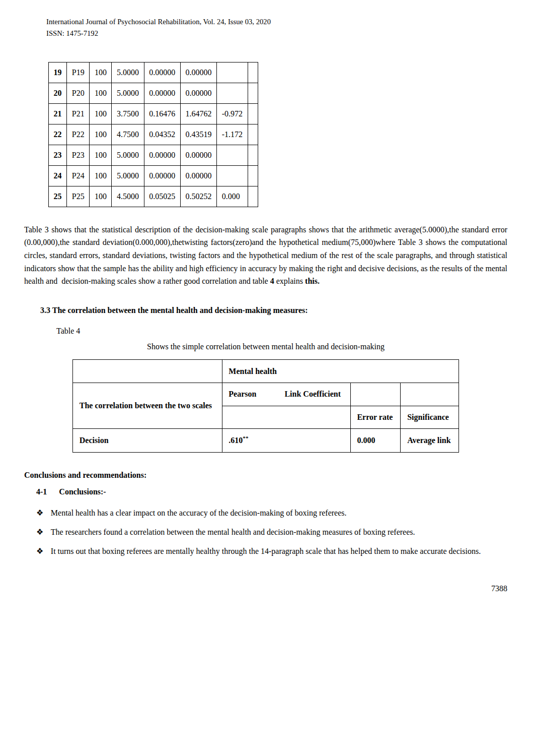International Journal of Psychosocial Rehabilitation, Vol. 24, Issue 03, 2020
ISSN: 1475-7192
| 19 | P19 | 100 | 5.0000 | 0.00000 | 0.00000 | | |
| 20 | P20 | 100 | 5.0000 | 0.00000 | 0.00000 | | |
| 21 | P21 | 100 | 3.7500 | 0.16476 | 1.64762 | -0.972 | |
| 22 | P22 | 100 | 4.7500 | 0.04352 | 0.43519 | -1.172 | |
| 23 | P23 | 100 | 5.0000 | 0.00000 | 0.00000 | | |
| 24 | P24 | 100 | 5.0000 | 0.00000 | 0.00000 | | |
| 25 | P25 | 100 | 4.5000 | 0.05025 | 0.50252 | 0.000 | |
Table 3 shows that the statistical description of the decision-making scale paragraphs shows that the arithmetic average(5.0000),the standard error (0.00,000),the standard deviation(0.000,000),thetwisting factors(zero)and the hypothetical medium(75,000)where Table 3 shows the computational circles, standard errors, standard deviations, twisting factors and the hypothetical medium of the rest of the scale paragraphs, and through statistical indicators show that the sample has the ability and high efficiency in accuracy by making the right and decisive decisions, as the results of the mental health and decision-making scales show a rather good correlation and table 4 explains this.
3.3 The correlation between the mental health and decision-making measures:
Table 4
Shows the simple correlation between mental health and decision-making
| | Mental health |
| The correlation between the two scales | Pearson Link Coefficient | | |
| | Error rate | Significance |
| Decision | .610 ** | 0.000 | Average link |
Conclusions and recommendations:
4-1 Conclusions:-
Mental health has a clear impact on the accuracy of the decision-making of boxing referees.
The researchers found a correlation between the mental health and decision-making measures of boxing referees.
It turns out that boxing referees are mentally healthy through the 14-paragraph scale that has helped them to make accurate decisions.
7388